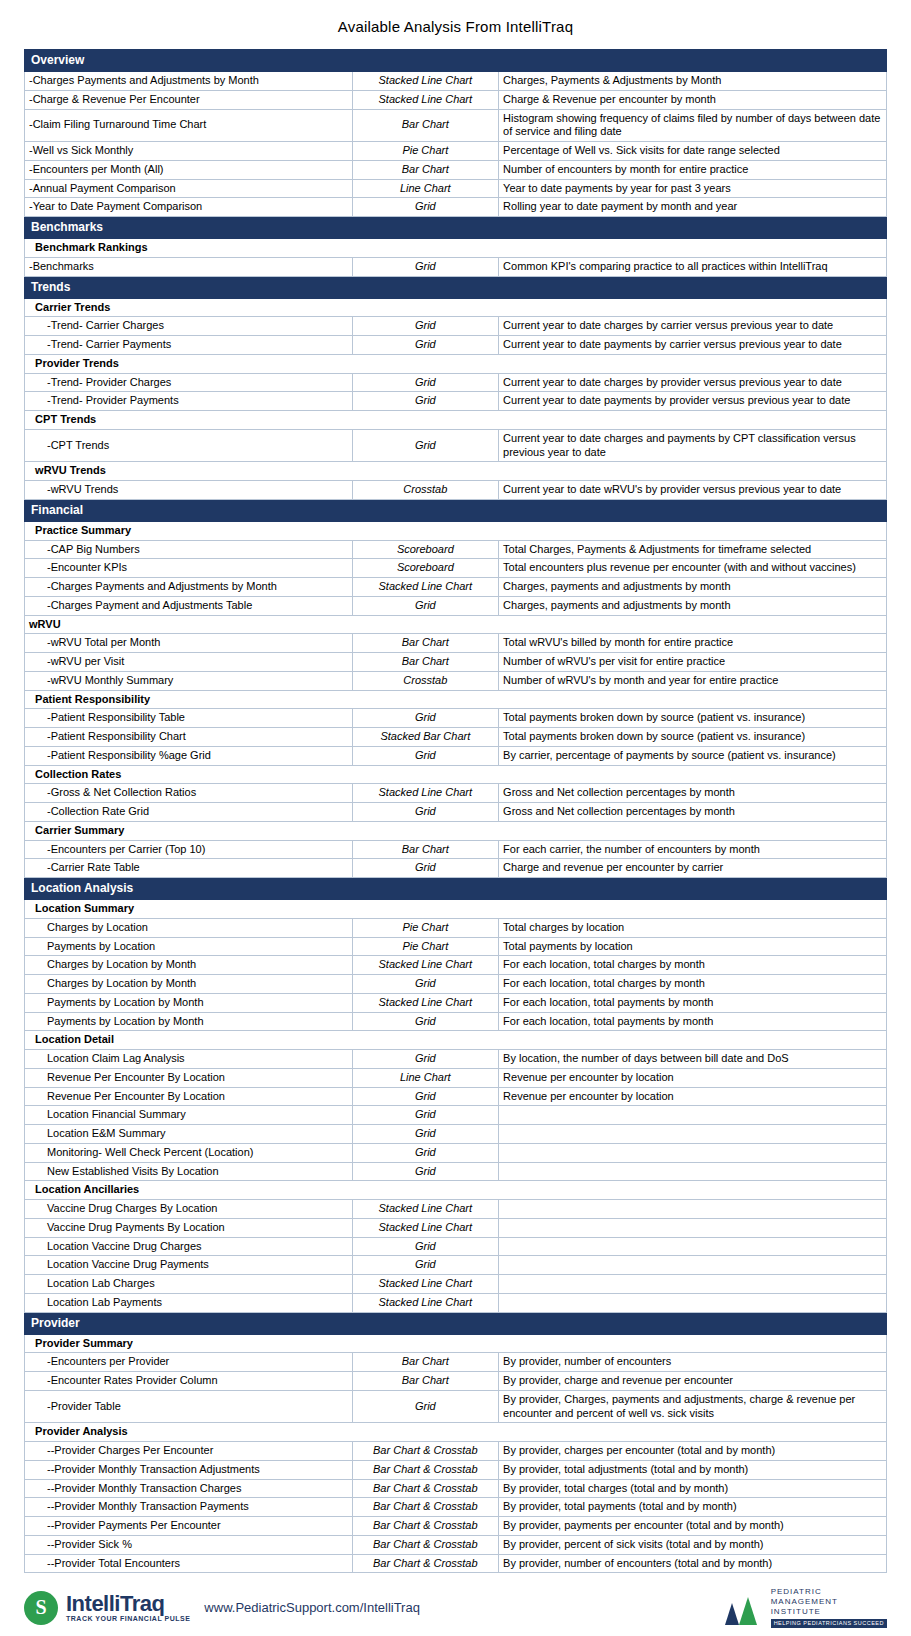Available Analysis From IntelliTraq
| Overview |
| -Charges Payments and Adjustments by Month | Stacked Line Chart | Charges, Payments & Adjustments by Month |
| -Charge & Revenue Per Encounter | Stacked Line Chart | Charge & Revenue per encounter by month |
| -Claim Filing Turnaround Time Chart | Bar Chart | Histogram showing frequency of claims filed by number of days between date of service and filing date |
| -Well vs Sick Monthly | Pie Chart | Percentage of Well vs. Sick visits for date range selected |
| -Encounters per Month (All) | Bar Chart | Number of encounters by month for entire practice |
| -Annual Payment Comparison | Line Chart | Year to date payments by year for past 3 years |
| -Year to Date Payment Comparison | Grid | Rolling year to date payment by month and year |
| Benchmarks |
| Benchmark Rankings |
| -Benchmarks | Grid | Common KPI's comparing practice to all practices within IntelliTraq |
| Trends |
| Carrier Trends |
| -Trend- Carrier Charges | Grid | Current year to date charges by carrier versus previous year to date |
| -Trend- Carrier Payments | Grid | Current year to date payments by carrier versus previous year to date |
| Provider Trends |
| -Trend- Provider Charges | Grid | Current year to date charges by provider versus previous year to date |
| -Trend- Provider Payments | Grid | Current year to date payments by provider versus previous year to date |
| CPT Trends |
| -CPT Trends | Grid | Current year to date charges and payments by CPT classification versus previous year to date |
| wRVU Trends |
| -wRVU Trends | Crosstab | Current year to date wRVU's by provider versus previous year to date |
| Financial |
| Practice Summary |
| -CAP Big Numbers | Scoreboard | Total Charges, Payments & Adjustments for timeframe selected |
| -Encounter KPIs | Scoreboard | Total encounters plus revenue per encounter (with and without vaccines) |
| -Charges Payments and Adjustments by Month | Stacked Line Chart | Charges, payments and adjustments by month |
| -Charges Payment and Adjustments Table | Grid | Charges, payments and adjustments by month |
| wRVU |
| -wRVU Total per Month | Bar Chart | Total wRVU's billed by month for entire practice |
| -wRVU per Visit | Bar Chart | Number of wRVU's per visit for entire practice |
| -wRVU Monthly Summary | Crosstab | Number of wRVU's by month and year for entire practice |
| Patient Responsibility |
| -Patient Responsibility Table | Grid | Total payments broken down by source (patient vs. insurance) |
| -Patient Responsibility Chart | Stacked Bar Chart | Total payments broken down by source (patient vs. insurance) |
| -Patient Responsibility %age Grid | Grid | By carrier, percentage of payments by source (patient vs. insurance) |
| Collection Rates |
| -Gross & Net Collection Ratios | Stacked Line Chart | Gross and Net collection percentages by month |
| -Collection Rate Grid | Grid | Gross and Net collection percentages by month |
| Carrier Summary |
| -Encounters per Carrier (Top 10) | Bar Chart | For each carrier, the number of encounters by month |
| -Carrier Rate Table | Grid | Charge and revenue per encounter by carrier |
| Location Analysis |
| Location Summary |
| Charges by Location | Pie Chart | Total charges by location |
| Payments by Location | Pie Chart | Total payments by location |
| Charges by Location by Month | Stacked Line Chart | For each location, total charges by month |
| Charges by Location by Month | Grid | For each location, total charges by month |
| Payments by Location by Month | Stacked Line Chart | For each location, total payments by month |
| Payments by Location by Month | Grid | For each location, total payments by month |
| Location Detail |
| Location Claim Lag Analysis | Grid | By location, the number of days between bill date and DoS |
| Revenue Per Encounter By Location | Line Chart | Revenue per encounter by location |
| Revenue Per Encounter By Location | Grid | Revenue per encounter by location |
| Location Financial Summary | Grid | |
| Location E&M Summary | Grid | |
| Monitoring- Well Check Percent (Location) | Grid | |
| New Established Visits By Location | Grid | |
| Location Ancillaries |
| Vaccine Drug Charges By Location | Stacked Line Chart | |
| Vaccine Drug Payments By Location | Stacked Line Chart | |
| Location Vaccine Drug Charges | Grid | |
| Location Vaccine Drug Payments | Grid | |
| Location Lab Charges | Stacked Line Chart | |
| Location Lab Payments | Stacked Line Chart | |
| Provider |
| Provider Summary |
| -Encounters per Provider | Bar Chart | By provider, number of encounters |
| -Encounter Rates Provider Column | Bar Chart | By provider, charge and revenue per encounter |
| -Provider Table | Grid | By provider, Charges, payments and adjustments, charge & revenue per encounter and percent of well vs. sick visits |
| Provider Analysis |
| --Provider Charges Per Encounter | Bar Chart & Crosstab | By provider, charges per encounter (total and by month) |
| --Provider Monthly Transaction Adjustments | Bar Chart & Crosstab | By provider, total adjustments (total and by month) |
| --Provider Monthly Transaction Charges | Bar Chart & Crosstab | By provider, total charges (total and by month) |
| --Provider Monthly Transaction Payments | Bar Chart & Crosstab | By provider, total payments (total and by month) |
| --Provider Payments Per Encounter | Bar Chart & Crosstab | By provider, payments per encounter (total and by month) |
| --Provider Sick % | Bar Chart & Crosstab | By provider, percent of sick visits (total and by month) |
| --Provider Total Encounters | Bar Chart & Crosstab | By provider, number of encounters (total and by month) |
S
IntelliTraq
TRACK YOUR FINANCIAL PULSE
www.PediatricSupport.com/IntelliTraq
PEDIATRIC MANAGEMENT INSTITUTE HELPING PEDIATRICIANS SUCCEED